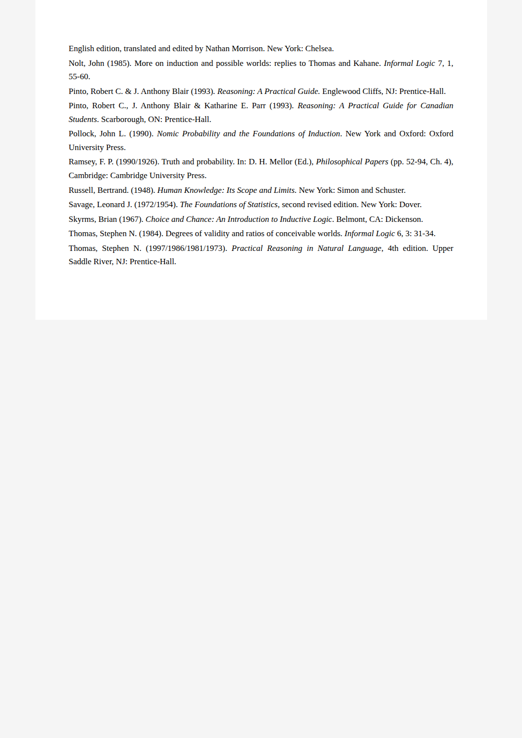English edition, translated and edited by Nathan Morrison. New York: Chelsea.
Nolt, John (1985). More on induction and possible worlds: replies to Thomas and Kahane. Informal Logic 7, 1, 55-60.
Pinto, Robert C. & J. Anthony Blair (1993). Reasoning: A Practical Guide. Englewood Cliffs, NJ: Prentice-Hall.
Pinto, Robert C., J. Anthony Blair & Katharine E. Parr (1993). Reasoning: A Practical Guide for Canadian Students. Scarborough, ON: Prentice-Hall.
Pollock, John L. (1990). Nomic Probability and the Foundations of Induction. New York and Oxford: Oxford University Press.
Ramsey, F. P. (1990/1926). Truth and probability. In: D. H. Mellor (Ed.), Philosophical Papers (pp. 52-94, Ch. 4), Cambridge: Cambridge University Press.
Russell, Bertrand. (1948). Human Knowledge: Its Scope and Limits. New York: Simon and Schuster.
Savage, Leonard J. (1972/1954). The Foundations of Statistics, second revised edition. New York: Dover.
Skyrms, Brian (1967). Choice and Chance: An Introduction to Inductive Logic. Belmont, CA: Dickenson.
Thomas, Stephen N. (1984). Degrees of validity and ratios of conceivable worlds. Informal Logic 6, 3: 31-34.
Thomas, Stephen N. (1997/1986/1981/1973). Practical Reasoning in Natural Language, 4th edition. Upper Saddle River, NJ: Prentice-Hall.